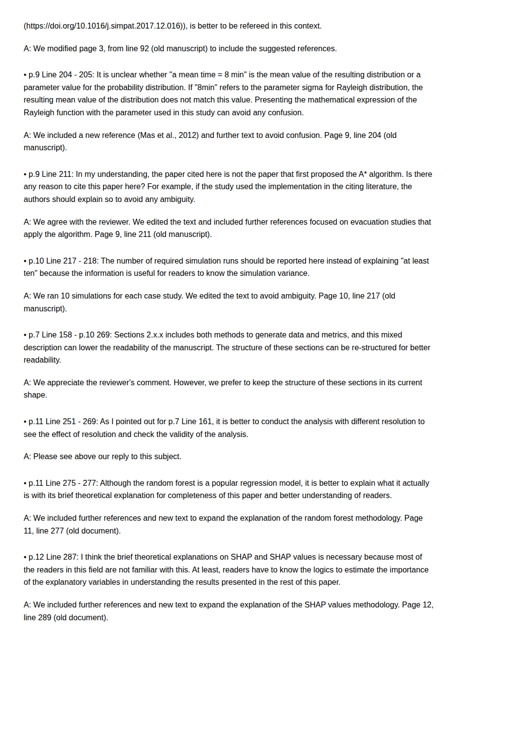(https://doi.org/10.1016/j.simpat.2017.12.016)), is better to be refereed in this context.
A: We modified page 3, from line 92 (old manuscript) to include the suggested references.
• p.9 Line 204 - 205: It is unclear whether "a mean time = 8 min" is the mean value of the resulting distribution or a parameter value for the probability distribution. If "8min" refers to the parameter sigma for Rayleigh distribution, the resulting mean value of the distribution does not match this value. Presenting the mathematical expression of the Rayleigh function with the parameter used in this study can avoid any confusion.
A: We included a new reference (Mas et al., 2012) and further text to avoid confusion. Page 9, line 204 (old manuscript).
• p.9 Line 211: In my understanding, the paper cited here is not the paper that first proposed the A* algorithm. Is there any reason to cite this paper here? For example, if the study used the implementation in the citing literature, the authors should explain so to avoid any ambiguity.
A: We agree with the reviewer. We edited the text and included further references focused on evacuation studies that apply the algorithm. Page 9, line 211 (old manuscript).
• p.10 Line 217 - 218: The number of required simulation runs should be reported here instead of explaining "at least ten" because the information is useful for readers to know the simulation variance.
A: We ran 10 simulations for each case study. We edited the text to avoid ambiguity. Page 10, line 217 (old manuscript).
• p.7 Line 158 - p.10 269: Sections 2.x.x includes both methods to generate data and metrics, and this mixed description can lower the readability of the manuscript. The structure of these sections can be re-structured for better readability.
A: We appreciate the reviewer's comment. However, we prefer to keep the structure of these sections in its current shape.
• p.11 Line 251 - 269: As I pointed out for p.7 Line 161, it is better to conduct the analysis with different resolution to see the effect of resolution and check the validity of the analysis.
A: Please see above our reply to this subject.
• p.11 Line 275 - 277: Although the random forest is a popular regression model, it is better to explain what it actually is with its brief theoretical explanation for completeness of this paper and better understanding of readers.
A: We included further references and new text to expand the explanation of the random forest methodology. Page 11, line 277 (old document).
• p.12 Line 287: I think the brief theoretical explanations on SHAP and SHAP values is necessary because most of the readers in this field are not familiar with this. At least, readers have to know the logics to estimate the importance of the explanatory variables in understanding the results presented in the rest of this paper.
A: We included further references and new text to expand the explanation of the SHAP values methodology. Page 12, line 289 (old document).